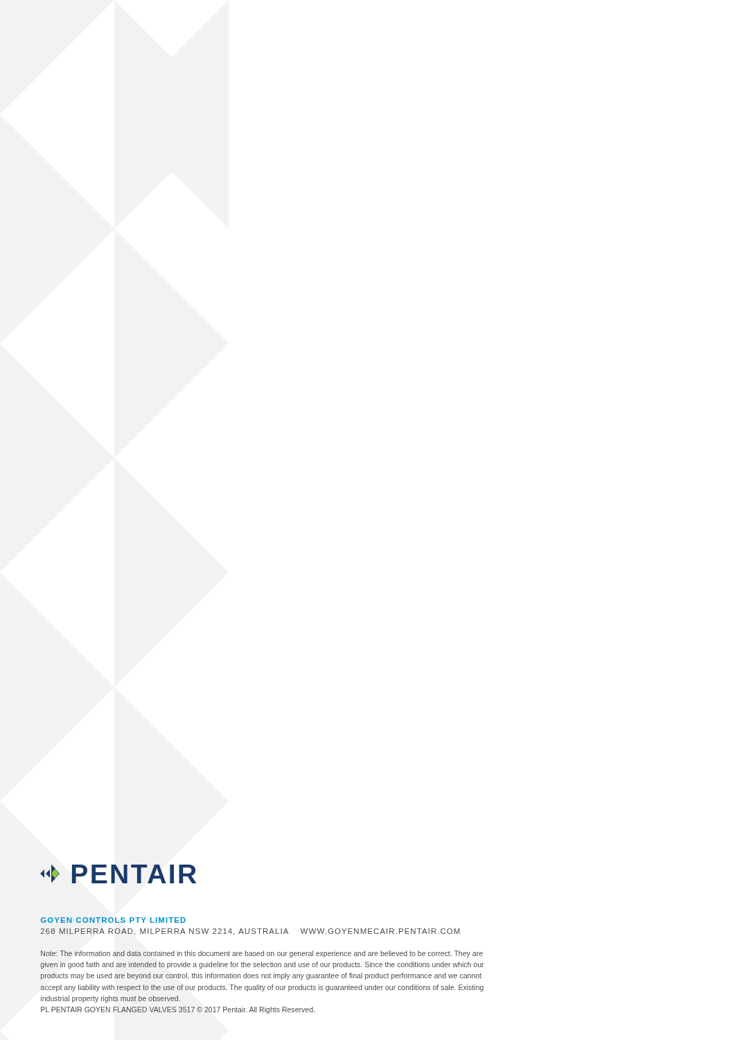PENTAIR
GOYEN CONTROLS PTY LIMITED
268 MILPERRA ROAD, MILPERRA NSW 2214, AUSTRALIA WWW.GOYENMECAIR.PENTAIR.COM
Note: The information and data contained in this document are based on our general experience and are believed to be correct. They are given in good faith and are intended to provide a guideline for the selection and use of our products. Since the conditions under which our products may be used are beyond our control, this information does not imply any guarantee of final product performance and we cannot accept any liability with respect to the use of our products. The quality of our products is guaranteed under our conditions of sale. Existing industrial property rights must be observed. PL PENTAIR GOYEN FLANGED VALVES 3517 © 2017 Pentair. All Rights Reserved.